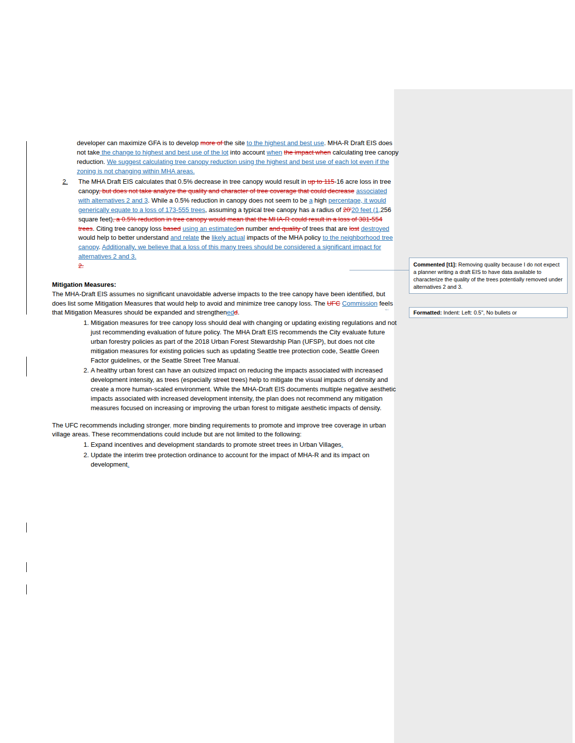developer can maximize GFA is to develop more of the site to the highest and best use. MHA-R Draft EIS does not take the change to highest and best use of the lot into account when the impact when calculating tree canopy reduction. We suggest calculating tree canopy reduction using the highest and best use of each lot even if the zoning is not changing within MHA areas.
| 2. | The MHA Draft EIS calculates that 0.5% decrease in tree canopy would result in up to 115 -16 acre loss in tree canopy , but does not take analyze the quality and character of tree coverage that could decrease associated with alternatives 2 and 3 . While a 0.5% reduction in canopy does not seem to be a high percentage, it would generically equate to a loss of 173-555 trees , assuming a typical tree canopy has a radius of 20' 20 feet (1, 256 square feet) , a 0.5% reduction in tree canopy would mean that the MHA-R could result in a loss of 381-554 trees . Citing tree canopy loss based using an estimated on number and quality of trees that are lost destroyed would help to better understand and relate the likely actual impacts of the MHA policy to the neighborhood tree canopy . Additionally, we believe that a loss of this many trees should be considered a significant impact for alternatives 2 and 3. 2. |
Mitigation Measures:
The MHA-Draft EIS assumes no significant unavoidable adverse impacts to the tree canopy have been identified, but does list some Mitigation Measures that would help to avoid and minimize tree canopy loss. The UFC Commission feels that Mitigation Measures should be expanded and strengthened d.
Mitigation measures for tree canopy loss should deal with changing or updating existing regulations and not just recommending evaluation of future policy. The MHA Draft EIS recommends the City evaluate future urban forestry policies as part of the 2018 Urban Forest Stewardship Plan (UFSP), but does not cite mitigation measures for existing policies such as updating Seattle tree protection code, Seattle Green Factor guidelines, or the Seattle Street Tree Manual.
A healthy urban forest can have an outsized impact on reducing the impacts associated with increased development intensity, as trees (especially street trees) help to mitigate the visual impacts of density and create a more human-scaled environment. While the MHA-Draft EIS documents multiple negative aesthetic impacts associated with increased development intensity, the plan does not recommend any mitigation measures focused on increasing or improving the urban forest to mitigate aesthetic impacts of density.
The UFC recommends including stronger, more binding requirements to promote and improve tree coverage in urban village areas. These recommendations could include but are not limited to the following:
Expand incentives and development standards to promote street trees in Urban Villages.
Update the interim tree protection ordinance to account for the impact of MHA-R and its impact on development.
Commented [t1]: Removing quality because I do not expect a planner writing a draft EIS to have data available to characterize the quality of the trees potentially removed under alternatives 2 and 3.
Formatted: Indent: Left: 0.5", No bullets or
←